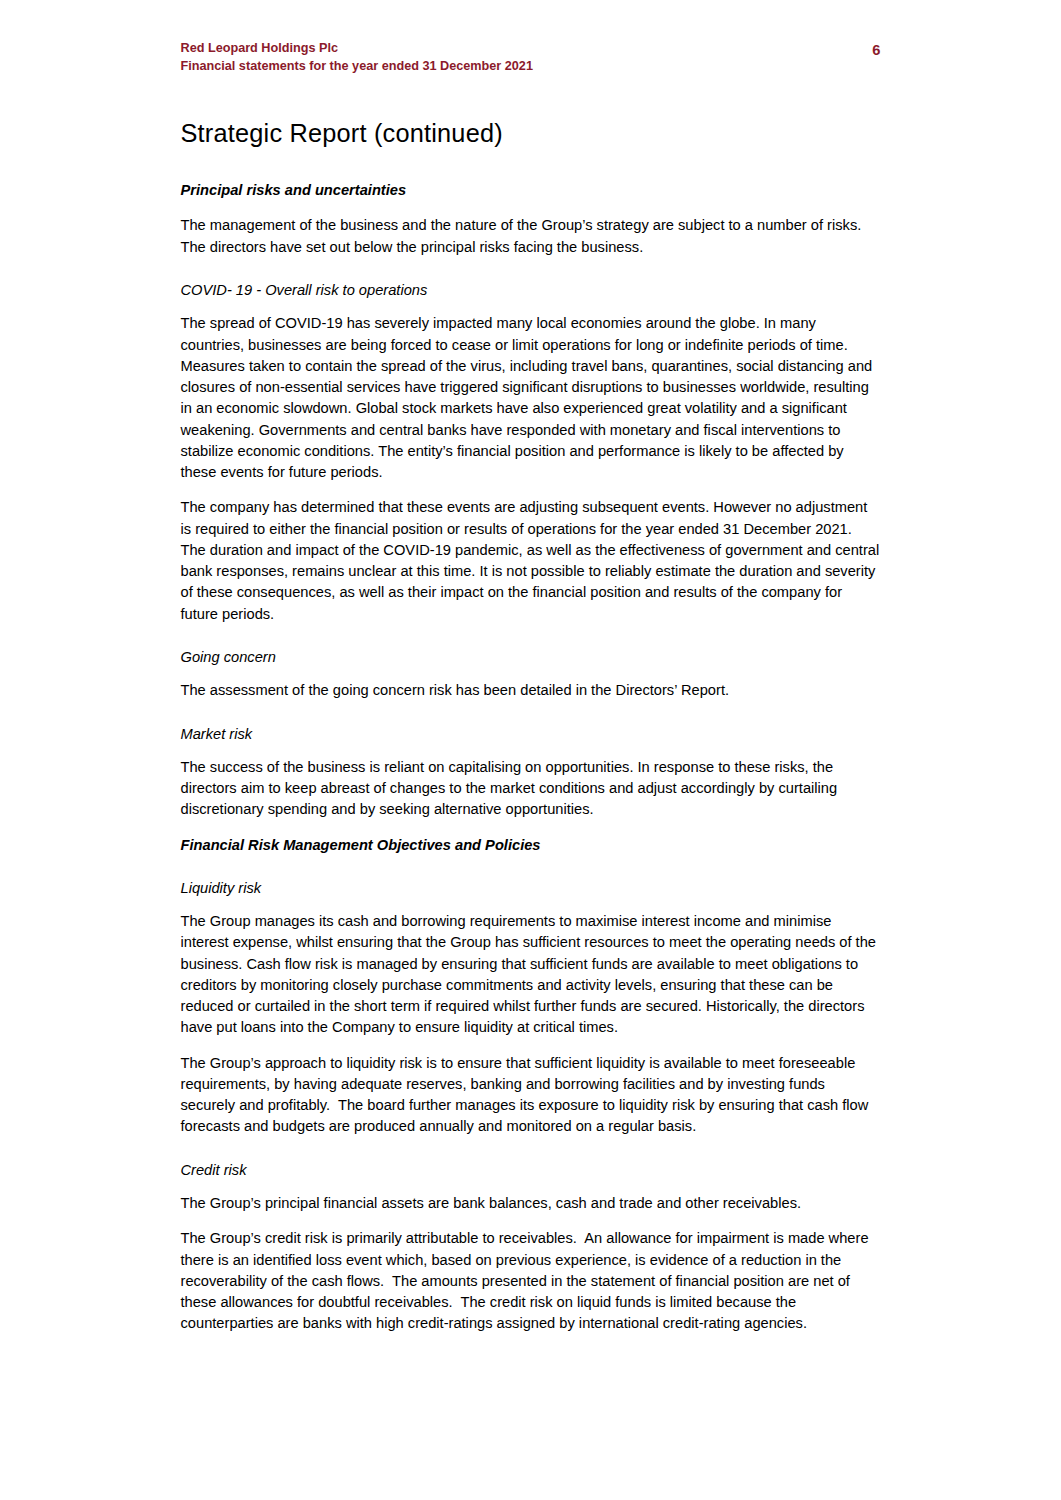Red Leopard Holdings Plc
Financial statements for the year ended 31 December 2021
6
Strategic Report (continued)
Principal risks and uncertainties
The management of the business and the nature of the Group’s strategy are subject to a number of risks. The directors have set out below the principal risks facing the business.
COVID- 19 - Overall risk to operations
The spread of COVID-19 has severely impacted many local economies around the globe. In many countries, businesses are being forced to cease or limit operations for long or indefinite periods of time. Measures taken to contain the spread of the virus, including travel bans, quarantines, social distancing and closures of non-essential services have triggered significant disruptions to businesses worldwide, resulting in an economic slowdown. Global stock markets have also experienced great volatility and a significant weakening. Governments and central banks have responded with monetary and fiscal interventions to stabilize economic conditions. The entity’s financial position and performance is likely to be affected by these events for future periods.
The company has determined that these events are adjusting subsequent events. However no adjustment is required to either the financial position or results of operations for the year ended 31 December 2021. The duration and impact of the COVID-19 pandemic, as well as the effectiveness of government and central bank responses, remains unclear at this time. It is not possible to reliably estimate the duration and severity of these consequences, as well as their impact on the financial position and results of the company for future periods.
Going concern
The assessment of the going concern risk has been detailed in the Directors’ Report.
Market risk
The success of the business is reliant on capitalising on opportunities. In response to these risks, the directors aim to keep abreast of changes to the market conditions and adjust accordingly by curtailing discretionary spending and by seeking alternative opportunities.
Financial Risk Management Objectives and Policies
Liquidity risk
The Group manages its cash and borrowing requirements to maximise interest income and minimise interest expense, whilst ensuring that the Group has sufficient resources to meet the operating needs of the business. Cash flow risk is managed by ensuring that sufficient funds are available to meet obligations to creditors by monitoring closely purchase commitments and activity levels, ensuring that these can be reduced or curtailed in the short term if required whilst further funds are secured. Historically, the directors have put loans into the Company to ensure liquidity at critical times.
The Group’s approach to liquidity risk is to ensure that sufficient liquidity is available to meet foreseeable requirements, by having adequate reserves, banking and borrowing facilities and by investing funds securely and profitably. The board further manages its exposure to liquidity risk by ensuring that cash flow forecasts and budgets are produced annually and monitored on a regular basis.
Credit risk
The Group’s principal financial assets are bank balances, cash and trade and other receivables.
The Group’s credit risk is primarily attributable to receivables. An allowance for impairment is made where there is an identified loss event which, based on previous experience, is evidence of a reduction in the recoverability of the cash flows. The amounts presented in the statement of financial position are net of these allowances for doubtful receivables. The credit risk on liquid funds is limited because the counterparties are banks with high credit-ratings assigned by international credit-rating agencies.